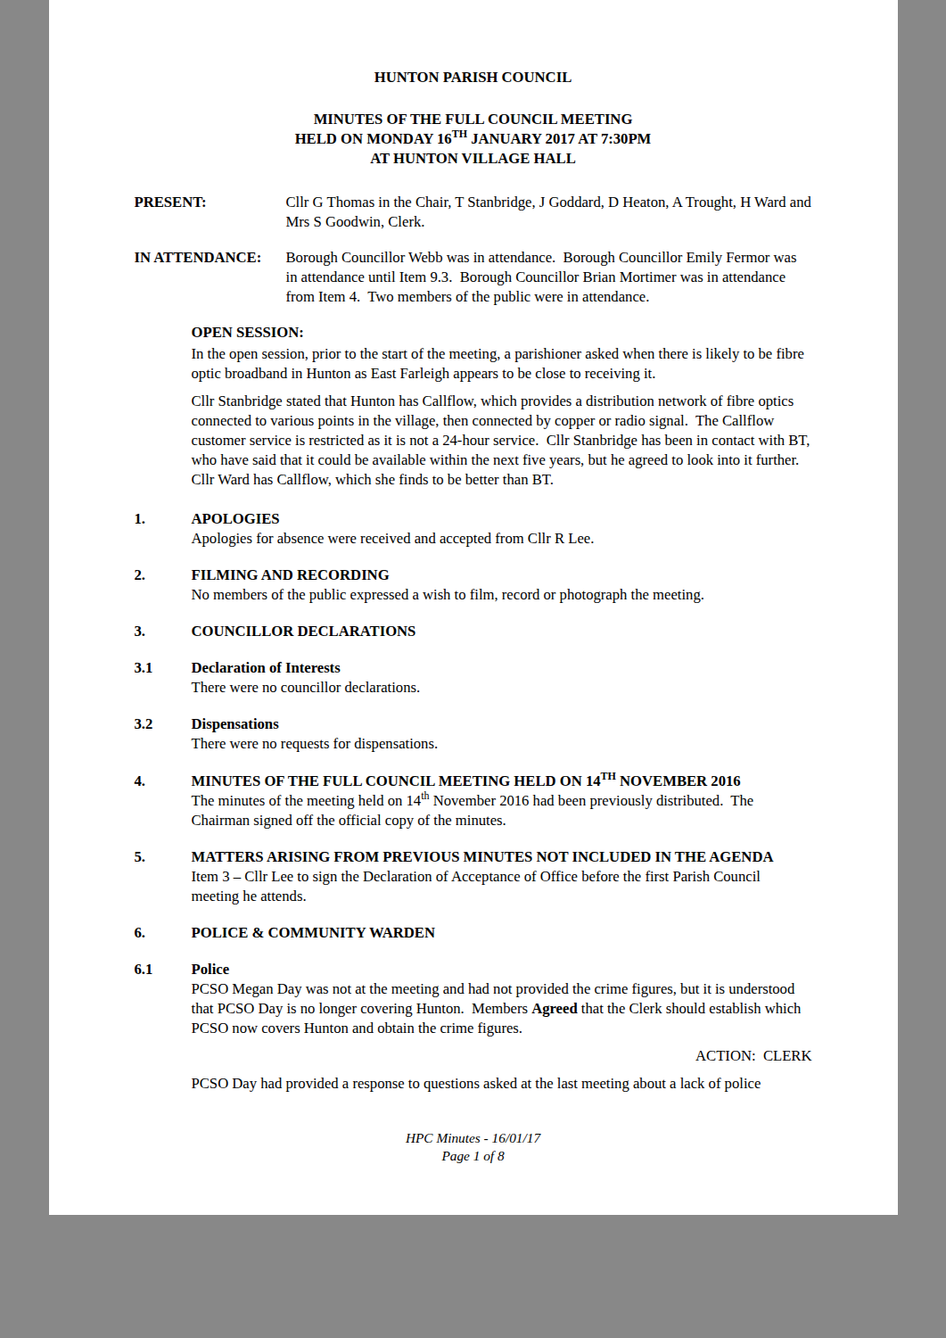HUNTON PARISH COUNCIL
MINUTES OF THE FULL COUNCIL MEETING HELD ON MONDAY 16TH JANUARY 2017 AT 7:30PM AT HUNTON VILLAGE HALL
PRESENT:
Cllr G Thomas in the Chair, T Stanbridge, J Goddard, D Heaton, A Trought, H Ward and Mrs S Goodwin, Clerk.
IN ATTENDANCE:
Borough Councillor Webb was in attendance. Borough Councillor Emily Fermor was in attendance until Item 9.3. Borough Councillor Brian Mortimer was in attendance from Item 4. Two members of the public were in attendance.
OPEN SESSION:
In the open session, prior to the start of the meeting, a parishioner asked when there is likely to be fibre optic broadband in Hunton as East Farleigh appears to be close to receiving it.
Cllr Stanbridge stated that Hunton has Callflow, which provides a distribution network of fibre optics connected to various points in the village, then connected by copper or radio signal. The Callflow customer service is restricted as it is not a 24-hour service. Cllr Stanbridge has been in contact with BT, who have said that it could be available within the next five years, but he agreed to look into it further. Cllr Ward has Callflow, which she finds to be better than BT.
1.
APOLOGIES
Apologies for absence were received and accepted from Cllr R Lee.
2.
FILMING AND RECORDING
No members of the public expressed a wish to film, record or photograph the meeting.
3.
COUNCILLOR DECLARATIONS
3.1
Declaration of Interests
There were no councillor declarations.
3.2
Dispensations
There were no requests for dispensations.
4.
MINUTES OF THE FULL COUNCIL MEETING HELD ON 14TH NOVEMBER 2016
The minutes of the meeting held on 14th November 2016 had been previously distributed. The Chairman signed off the official copy of the minutes.
5.
MATTERS ARISING FROM PREVIOUS MINUTES NOT INCLUDED IN THE AGENDA
Item 3 – Cllr Lee to sign the Declaration of Acceptance of Office before the first Parish Council meeting he attends.
6.
POLICE & COMMUNITY WARDEN
6.1
Police
PCSO Megan Day was not at the meeting and had not provided the crime figures, but it is understood that PCSO Day is no longer covering Hunton. Members Agreed that the Clerk should establish which PCSO now covers Hunton and obtain the crime figures.
ACTION: CLERK
PCSO Day had provided a response to questions asked at the last meeting about a lack of police
HPC Minutes - 16/01/17
Page 1 of 8